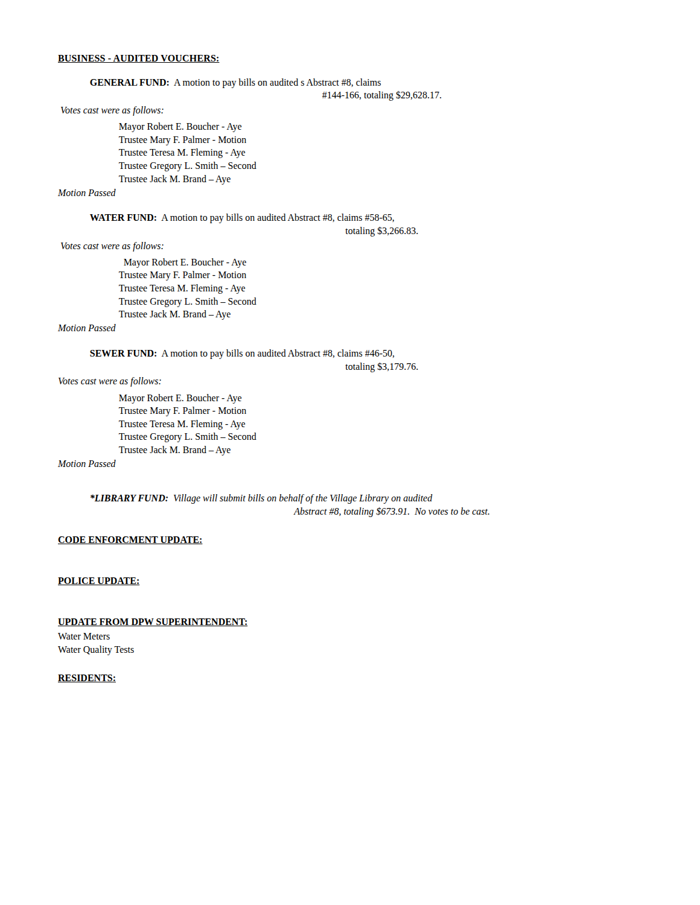BUSINESS - AUDITED VOUCHERS:
GENERAL FUND: A motion to pay bills on audited s Abstract #8, claims
#144-166, totaling $29,628.17.
Votes cast were as follows:
Mayor Robert E. Boucher - Aye
Trustee Mary F. Palmer - Motion
Trustee Teresa M. Fleming - Aye
Trustee Gregory L. Smith – Second
Trustee Jack M. Brand – Aye
Motion Passed
WATER FUND: A motion to pay bills on audited Abstract #8, claims #58-65,
totaling $3,266.83.
Votes cast were as follows:
Mayor Robert E. Boucher - Aye
Trustee Mary F. Palmer - Motion
Trustee Teresa M. Fleming - Aye
Trustee Gregory L. Smith – Second
Trustee Jack M. Brand – Aye
Motion Passed
SEWER FUND: A motion to pay bills on audited Abstract #8, claims #46-50,
totaling $3,179.76.
Votes cast were as follows:
Mayor Robert E. Boucher - Aye
Trustee Mary F. Palmer - Motion
Trustee Teresa M. Fleming - Aye
Trustee Gregory L. Smith – Second
Trustee Jack M. Brand – Aye
Motion Passed
*LIBRARY FUND: Village will submit bills on behalf of the Village Library on audited
Abstract #8, totaling $673.91. No votes to be cast.
CODE ENFORCMENT UPDATE:
POLICE UPDATE:
UPDATE FROM DPW SUPERINTENDENT:
Water Meters
Water Quality Tests
RESIDENTS: